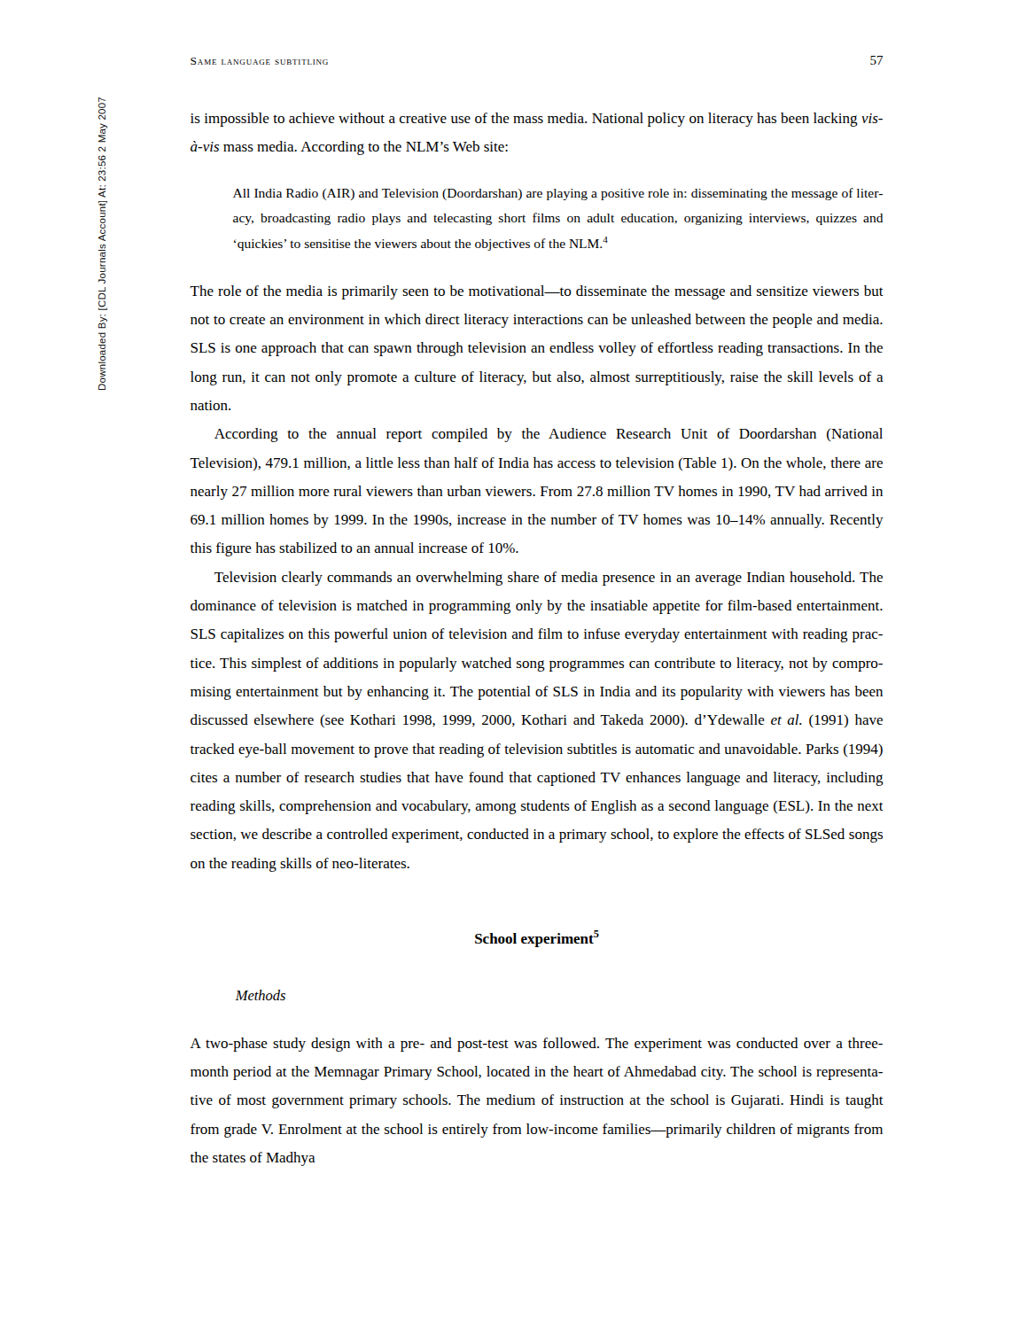Downloaded By: [CDL Journals Account] At: 23:56 2 May 2007
Same language subtitling 57
is impossible to achieve without a creative use of the mass media. National policy on literacy has been lacking vis-à-vis mass media. According to the NLM’s Web site:
All India Radio (AIR) and Television (Doordarshan) are playing a positive role in: disseminating the message of literacy, broadcasting radio plays and telecasting short films on adult education, organizing interviews, quizzes and ‘quickies’ to sensitise the viewers about the objectives of the NLM.4
The role of the media is primarily seen to be motivational—to disseminate the message and sensitize viewers but not to create an environment in which direct literacy interactions can be unleashed between the people and media. SLS is one approach that can spawn through television an endless volley of effortless reading transactions. In the long run, it can not only promote a culture of literacy, but also, almost surreptitiously, raise the skill levels of a nation.
According to the annual report compiled by the Audience Research Unit of Doordarshan (National Television), 479.1 million, a little less than half of India has access to television (Table 1). On the whole, there are nearly 27 million more rural viewers than urban viewers. From 27.8 million TV homes in 1990, TV had arrived in 69.1 million homes by 1999. In the 1990s, increase in the number of TV homes was 10–14% annually. Recently this figure has stabilized to an annual increase of 10%.
Television clearly commands an overwhelming share of media presence in an average Indian household. The dominance of television is matched in programming only by the insatiable appetite for film-based entertainment. SLS capitalizes on this powerful union of television and film to infuse everyday entertainment with reading practice. This simplest of additions in popularly watched song programmes can contribute to literacy, not by compromising entertainment but by enhancing it. The potential of SLS in India and its popularity with viewers has been discussed elsewhere (see Kothari 1998, 1999, 2000, Kothari and Takeda 2000). d’Ydewalle et al. (1991) have tracked eye-ball movement to prove that reading of television subtitles is automatic and unavoidable. Parks (1994) cites a number of research studies that have found that captioned TV enhances language and literacy, including reading skills, comprehension and vocabulary, among students of English as a second language (ESL). In the next section, we describe a controlled experiment, conducted in a primary school, to explore the effects of SLSed songs on the reading skills of neo-literates.
School experiment5
Methods
A two-phase study design with a pre- and post-test was followed. The experiment was conducted over a three-month period at the Memnagar Primary School, located in the heart of Ahmedabad city. The school is representative of most government primary schools. The medium of instruction at the school is Gujarati. Hindi is taught from grade V. Enrolment at the school is entirely from low-income families—primarily children of migrants from the states of Madhya